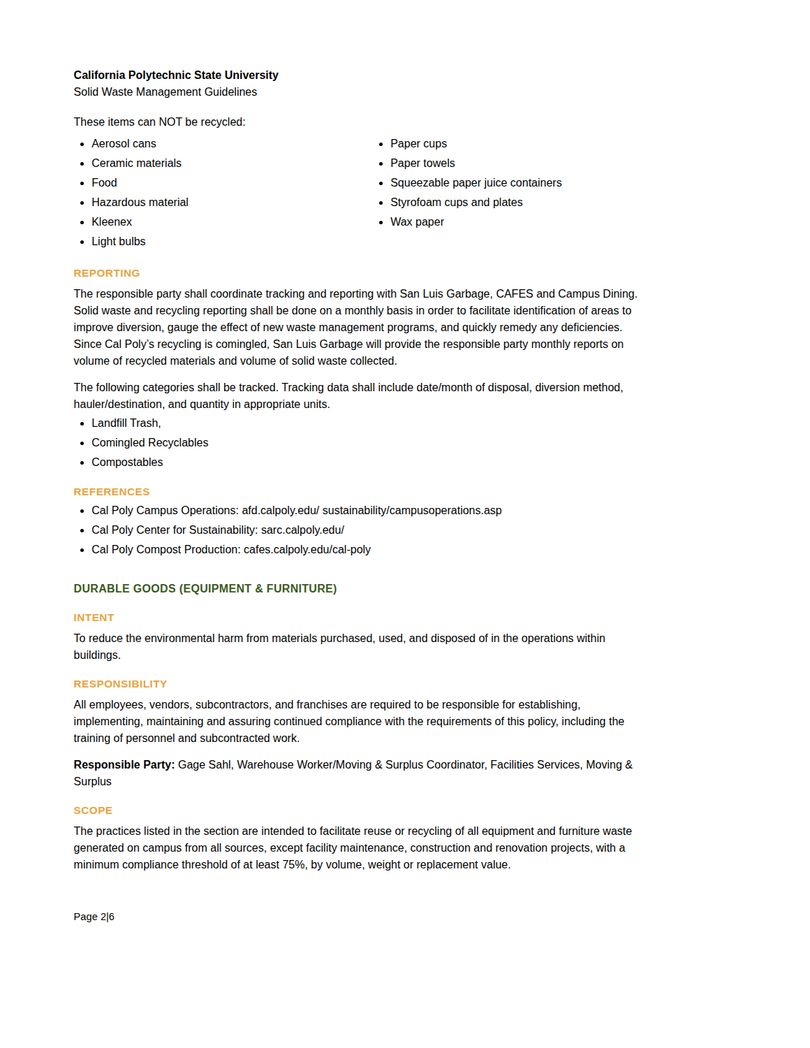California Polytechnic State University
Solid Waste Management Guidelines
These items can NOT be recycled:
Aerosol cans
Ceramic materials
Food
Hazardous material
Kleenex
Light bulbs
Paper cups
Paper towels
Squeezable paper juice containers
Styrofoam cups and plates
Wax paper
REPORTING
The responsible party shall coordinate tracking and reporting with San Luis Garbage, CAFES and Campus Dining. Solid waste and recycling reporting shall be done on a monthly basis in order to facilitate identification of areas to improve diversion, gauge the effect of new waste management programs, and quickly remedy any deficiencies. Since Cal Poly’s recycling is comingled, San Luis Garbage will provide the responsible party monthly reports on volume of recycled materials and volume of solid waste collected.
The following categories shall be tracked. Tracking data shall include date/month of disposal, diversion method, hauler/destination, and quantity in appropriate units.
Landfill Trash,
Comingled Recyclables
Compostables
REFERENCES
Cal Poly Campus Operations: afd.calpoly.edu/ sustainability/campusoperations.asp
Cal Poly Center for Sustainability: sarc.calpoly.edu/
Cal Poly Compost Production: cafes.calpoly.edu/cal-poly
DURABLE GOODS (EQUIPMENT & FURNITURE)
INTENT
To reduce the environmental harm from materials purchased, used, and disposed of in the operations within buildings.
RESPONSIBILITY
All employees, vendors, subcontractors, and franchises are required to be responsible for establishing, implementing, maintaining and assuring continued compliance with the requirements of this policy, including the training of personnel and subcontracted work.
Responsible Party: Gage Sahl, Warehouse Worker/Moving & Surplus Coordinator, Facilities Services, Moving & Surplus
SCOPE
The practices listed in the section are intended to facilitate reuse or recycling of all equipment and furniture waste generated on campus from all sources, except facility maintenance, construction and renovation projects, with a minimum compliance threshold of at least 75%, by volume, weight or replacement value.
Page 2|6